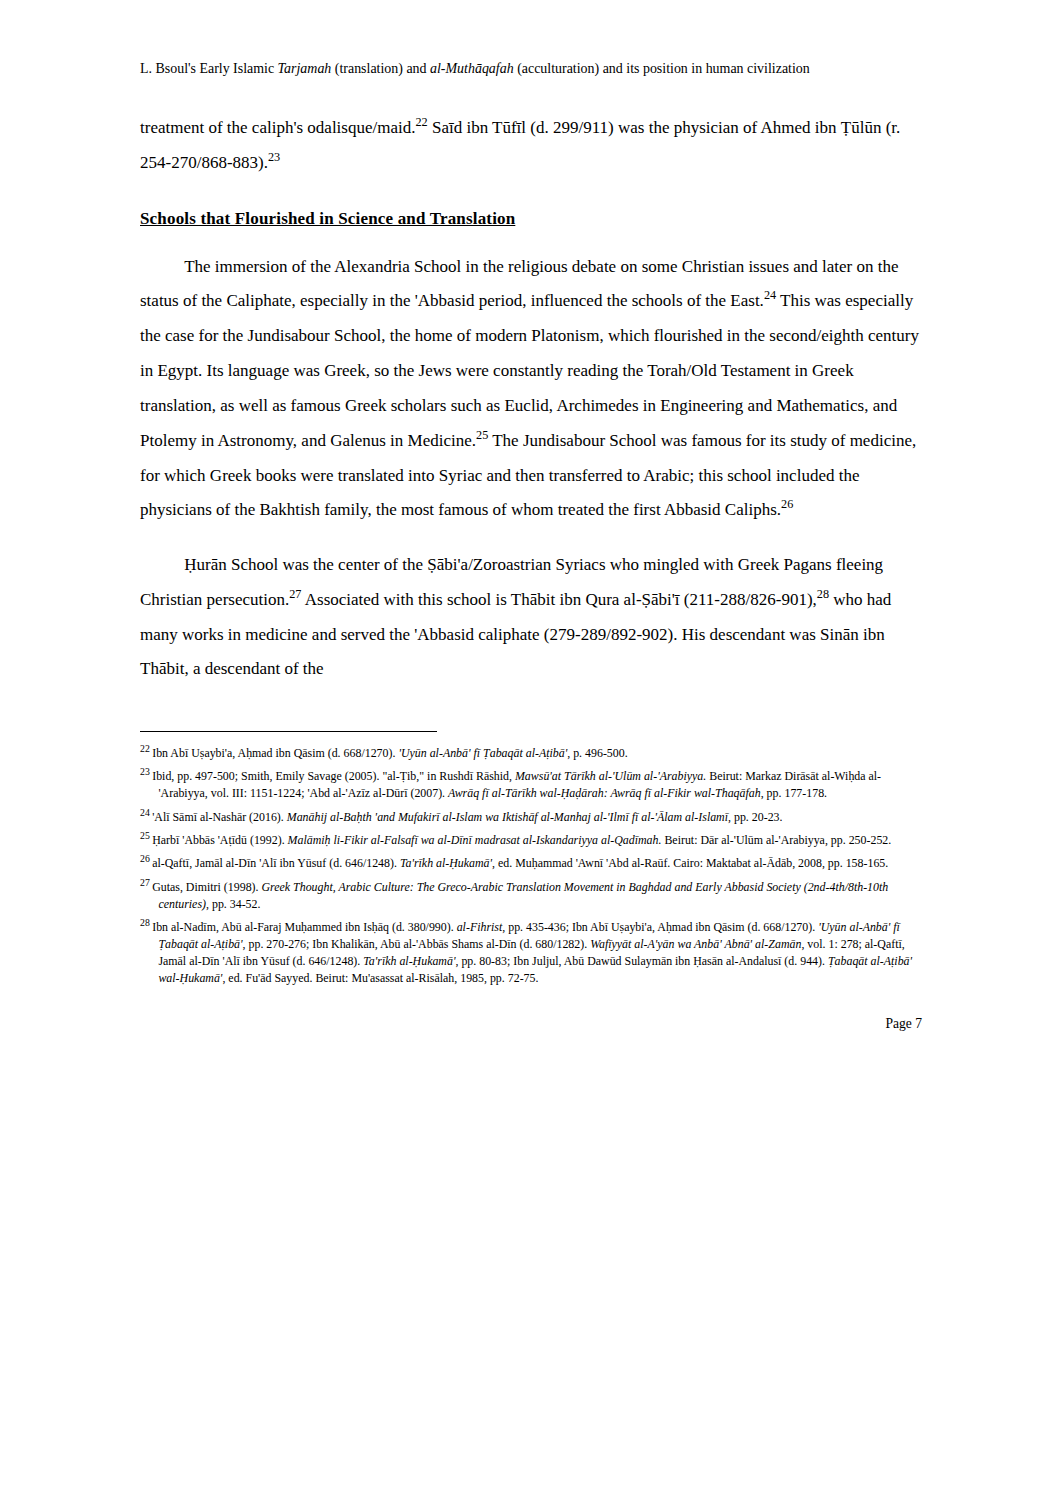L. Bsoul's Early Islamic Tarjamah (translation) and al-Muthāqafah (acculturation) and its position in human civilization
treatment of the caliph's odalisque/maid.22 Saīd ibn Tūfīl (d. 299/911) was the physician of Ahmed ibn Ṭūlūn (r. 254-270/868-883).23
Schools that Flourished in Science and Translation
The immersion of the Alexandria School in the religious debate on some Christian issues and later on the status of the Caliphate, especially in the 'Abbasid period, influenced the schools of the East.24 This was especially the case for the Jundisabour School, the home of modern Platonism, which flourished in the second/eighth century in Egypt. Its language was Greek, so the Jews were constantly reading the Torah/Old Testament in Greek translation, as well as famous Greek scholars such as Euclid, Archimedes in Engineering and Mathematics, and Ptolemy in Astronomy, and Galenus in Medicine.25 The Jundisabour School was famous for its study of medicine, for which Greek books were translated into Syriac and then transferred to Arabic; this school included the physicians of the Bakhtish family, the most famous of whom treated the first Abbasid Caliphs.26
Ḥurān School was the center of the Ṣābi'a/Zoroastrian Syriacs who mingled with Greek Pagans fleeing Christian persecution.27 Associated with this school is Thābit ibn Qura al-Ṣābi'ī (211-288/826-901),28 who had many works in medicine and served the 'Abbasid caliphate (279-289/892-902). His descendant was Sinān ibn Thābit, a descendant of the
22 Ibn Abī Uṣaybi'a, Aḥmad ibn Qāsim (d. 668/1270). 'Uyūn al-Anbā' fī Ṭabaqāt al-Aṭibā', p. 496-500.
23 Ibid, pp. 497-500; Smith, Emily Savage (2005). "al-Ṭib," in Rushdī Rāshid, Mawsū'at Tārīkh al-'Ulūm al-'Arabiyya. Beirut: Markaz Dirāsāt al-Wiḥda al-'Arabiyya, vol. III: 1151-1224; 'Abd al-'Azīz al-Dūrī (2007). Awrāq fī al-Tārīkh wal-Ḥaḍārah: Awrāq fī al-Fikir wal-Thaqāfah, pp. 177-178.
24'Alī Sāmī al-Nashār (2016). Manāhij al-Baḥth 'and Mufakirī al-Islam wa Iktishāf al-Manhaj al-'Ilmī fī al-'Ālam al-Islamī, pp. 20-23.
25 Ḥarbī 'Abbās 'Aṭīdū (1992). Malāmiḥ li-Fikir al-Falsafī wa al-Dīnī madrasat al-Iskandariyya al-Qadīmah. Beirut: Dār al-'Ulūm al-'Arabiyya, pp. 250-252.
26al-Qaftī, Jamāl al-Dīn 'Alī ibn Yūsuf (d. 646/1248). Ta'rīkh al-Ḥukamā', ed. Muḥammad 'Awnī 'Abd al-Raūf. Cairo: Maktabat al-Ādāb, 2008, pp. 158-165.
27 Gutas, Dimitri (1998). Greek Thought, Arabic Culture: The Greco-Arabic Translation Movement in Baghdad and Early Abbasid Society (2nd-4th/8th-10th centuries), pp. 34-52.
28 Ibn al-Nadīm, Abū al-Faraj Muḥammed ibn Isḥāq (d. 380/990). al-Fihrist, pp. 435-436; Ibn Abī Uṣaybi'a, Aḥmad ibn Qāsim (d. 668/1270). 'Uyūn al-Anbā' fī Ṭabaqāt al-Aṭibā', pp. 270-276; Ibn Khalikān, Abū al-'Abbās Shams al-Dīn (d. 680/1282). Wafīyyāt al-A'yān wa Anbā' Abnā' al-Zamān, vol. 1: 278; al-Qaftī, Jamāl al-Dīn 'Alī ibn Yūsuf (d. 646/1248). Ta'rīkh al-Ḥukamā', pp. 80-83; Ibn Juljul, Abū Dawūd Sulaymān ibn Ḥasān al-Andalusī (d. 944). Ṭabaqāt al-Aṭibā' wal-Ḥukamā', ed. Fu'ād Sayyed. Beirut: Mu'asassat al-Risālah, 1985, pp. 72-75.
Page 7